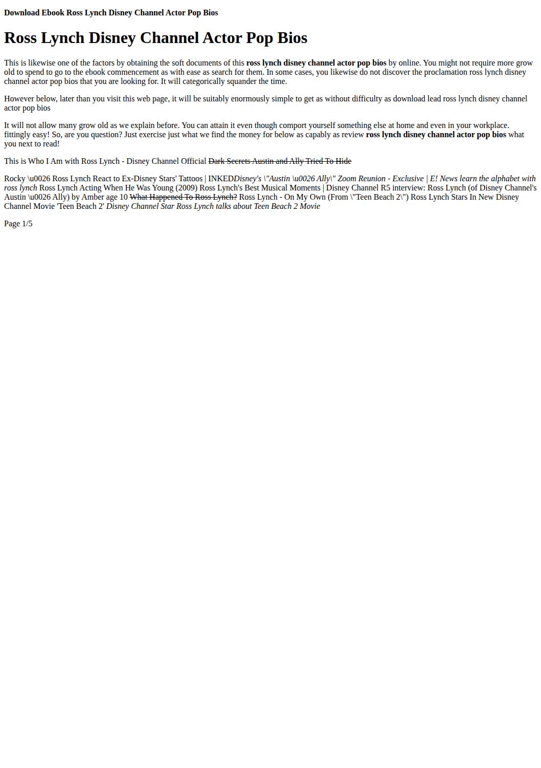Download Ebook Ross Lynch Disney Channel Actor Pop Bios
Ross Lynch Disney Channel Actor Pop Bios
This is likewise one of the factors by obtaining the soft documents of this ross lynch disney channel actor pop bios by online. You might not require more grow old to spend to go to the ebook commencement as with ease as search for them. In some cases, you likewise do not discover the proclamation ross lynch disney channel actor pop bios that you are looking for. It will categorically squander the time.
However below, later than you visit this web page, it will be suitably enormously simple to get as without difficulty as download lead ross lynch disney channel actor pop bios
It will not allow many grow old as we explain before. You can attain it even though comport yourself something else at home and even in your workplace. fittingly easy! So, are you question? Just exercise just what we find the money for below as capably as review ross lynch disney channel actor pop bios what you next to read!
This is Who I Am with Ross Lynch - Disney Channel Official Dark Secrets Austin and Ally Tried To Hide
Rocky \u0026 Ross Lynch React to Ex-Disney Stars' Tattoos | INKEDDisney's \"Austin \u0026 Ally\" Zoom Reunion - Exclusive | E! News learn the alphabet with ross lynch Ross Lynch Acting When He Was Young (2009) Ross Lynch's Best Musical Moments | Disney Channel R5 interview: Ross Lynch (of Disney Channel's Austin \u0026 Ally) by Amber age 10 What Happened To Ross Lynch? Ross Lynch - On My Own (From \"Teen Beach 2\") Ross Lynch Stars In New Disney Channel Movie 'Teen Beach 2' Disney Channel Star Ross Lynch talks about Teen Beach 2 Movie
Page 1/5